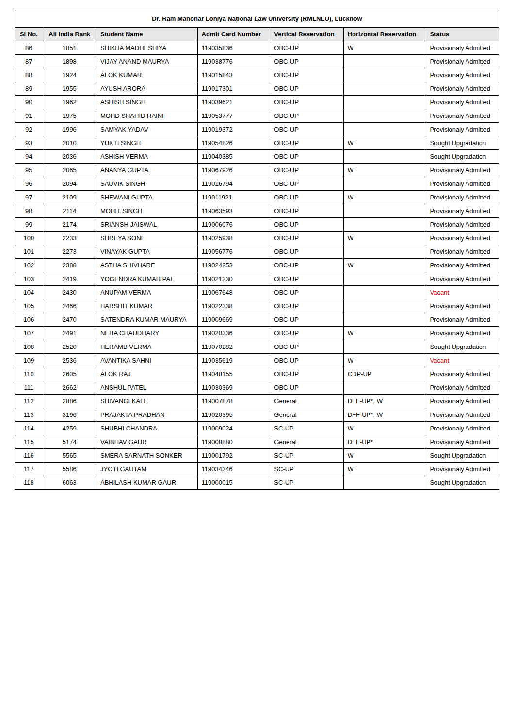Dr. Ram Manohar Lohiya National Law University (RMLNLU), Lucknow
| Sl No. | All India Rank | Student Name | Admit Card Number | Vertical Reservation | Horizontal Reservation | Status |
| --- | --- | --- | --- | --- | --- | --- |
| 86 | 1851 | SHIKHA MADHESHIYA | 119035836 | OBC-UP | W | Provisionaly Admitted |
| 87 | 1898 | VIJAY ANAND MAURYA | 119038776 | OBC-UP | | Provisionaly Admitted |
| 88 | 1924 | ALOK KUMAR | 119015843 | OBC-UP | | Provisionaly Admitted |
| 89 | 1955 | AYUSH ARORA | 119017301 | OBC-UP | | Provisionaly Admitted |
| 90 | 1962 | ASHISH SINGH | 119039621 | OBC-UP | | Provisionaly Admitted |
| 91 | 1975 | MOHD SHAHID RAINI | 119053777 | OBC-UP | | Provisionaly Admitted |
| 92 | 1996 | SAMYAK YADAV | 119019372 | OBC-UP | | Provisionaly Admitted |
| 93 | 2010 | YUKTI SINGH | 119054826 | OBC-UP | W | Sought Upgradation |
| 94 | 2036 | ASHISH VERMA | 119040385 | OBC-UP | | Sought Upgradation |
| 95 | 2065 | ANANYA GUPTA | 119067926 | OBC-UP | W | Provisionaly Admitted |
| 96 | 2094 | SAUVIK SINGH | 119016794 | OBC-UP | | Provisionaly Admitted |
| 97 | 2109 | SHEWANI GUPTA | 119011921 | OBC-UP | W | Provisionaly Admitted |
| 98 | 2114 | MOHIT SINGH | 119063593 | OBC-UP | | Provisionaly Admitted |
| 99 | 2174 | SRIANSH JAISWAL | 119006076 | OBC-UP | | Provisionaly Admitted |
| 100 | 2233 | SHREYA SONI | 119025938 | OBC-UP | W | Provisionaly Admitted |
| 101 | 2273 | VINAYAK GUPTA | 119056776 | OBC-UP | | Provisionaly Admitted |
| 102 | 2388 | ASTHA SHIVHARE | 119024253 | OBC-UP | W | Provisionaly Admitted |
| 103 | 2419 | YOGENDRA KUMAR PAL | 119021230 | OBC-UP | | Provisionaly Admitted |
| 104 | 2430 | ANUPAM VERMA | 119067648 | OBC-UP | | Vacant |
| 105 | 2466 | HARSHIT KUMAR | 119022338 | OBC-UP | | Provisionaly Admitted |
| 106 | 2470 | SATENDRA KUMAR MAURYA | 119009669 | OBC-UP | | Provisionaly Admitted |
| 107 | 2491 | NEHA CHAUDHARY | 119020336 | OBC-UP | W | Provisionaly Admitted |
| 108 | 2520 | HERAMB VERMA | 119070282 | OBC-UP | | Sought Upgradation |
| 109 | 2536 | AVANTIKA SAHNI | 119035619 | OBC-UP | W | Vacant |
| 110 | 2605 | ALOK RAJ | 119048155 | OBC-UP | CDP-UP | Provisionaly Admitted |
| 111 | 2662 | ANSHUL PATEL | 119030369 | OBC-UP | | Provisionaly Admitted |
| 112 | 2886 | SHIVANGI KALE | 119007878 | General | DFF-UP*, W | Provisionaly Admitted |
| 113 | 3196 | PRAJAKTA PRADHAN | 119020395 | General | DFF-UP*, W | Provisionaly Admitted |
| 114 | 4259 | SHUBHI CHANDRA | 119009024 | SC-UP | W | Provisionaly Admitted |
| 115 | 5174 | VAIBHAV GAUR | 119008880 | General | DFF-UP* | Provisionaly Admitted |
| 116 | 5565 | SMERA SARNATH SONKER | 119001792 | SC-UP | W | Sought Upgradation |
| 117 | 5586 | JYOTI GAUTAM | 119034346 | SC-UP | W | Provisionaly Admitted |
| 118 | 6063 | ABHILASH KUMAR GAUR | 119000015 | SC-UP | | Sought Upgradation |